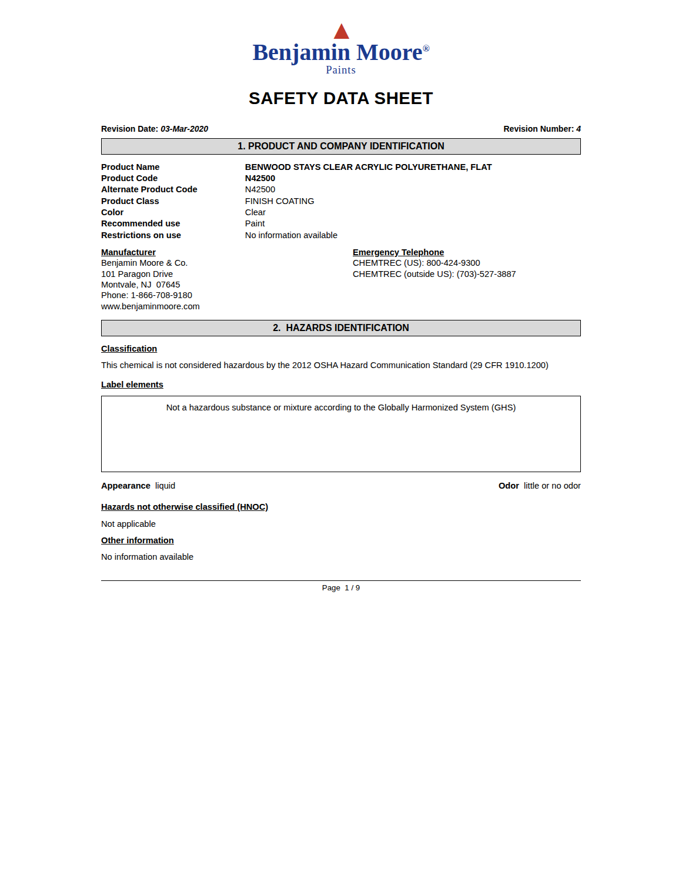▲
Benjamin Moore®
Paints
SAFETY DATA SHEET
Revision Date: 03-Mar-2020
Revision Number: 4
1. PRODUCT AND COMPANY IDENTIFICATION
| Product Name | BENWOOD STAYS CLEAR ACRYLIC POLYURETHANE, FLAT |
| Product Code | N42500 |
| Alternate Product Code | N42500 |
| Product Class | FINISH COATING |
| Color | Clear |
| Recommended use | Paint |
| Restrictions on use | No information available |
Manufacturer
Benjamin Moore & Co.
101 Paragon Drive
Montvale, NJ 07645
Phone: 1-866-708-9180
www.benjaminmoore.com
Emergency Telephone
CHEMTREC (US): 800-424-9300
CHEMTREC (outside US): (703)-527-3887
2. HAZARDS IDENTIFICATION
Classification
This chemical is not considered hazardous by the 2012 OSHA Hazard Communication Standard (29 CFR 1910.1200)
Label elements
Not a hazardous substance or mixture according to the Globally Harmonized System (GHS)
Appearance liquid
Odor little or no odor
Hazards not otherwise classified (HNOC)
Not applicable
Other information
No information available
Page 1 / 9